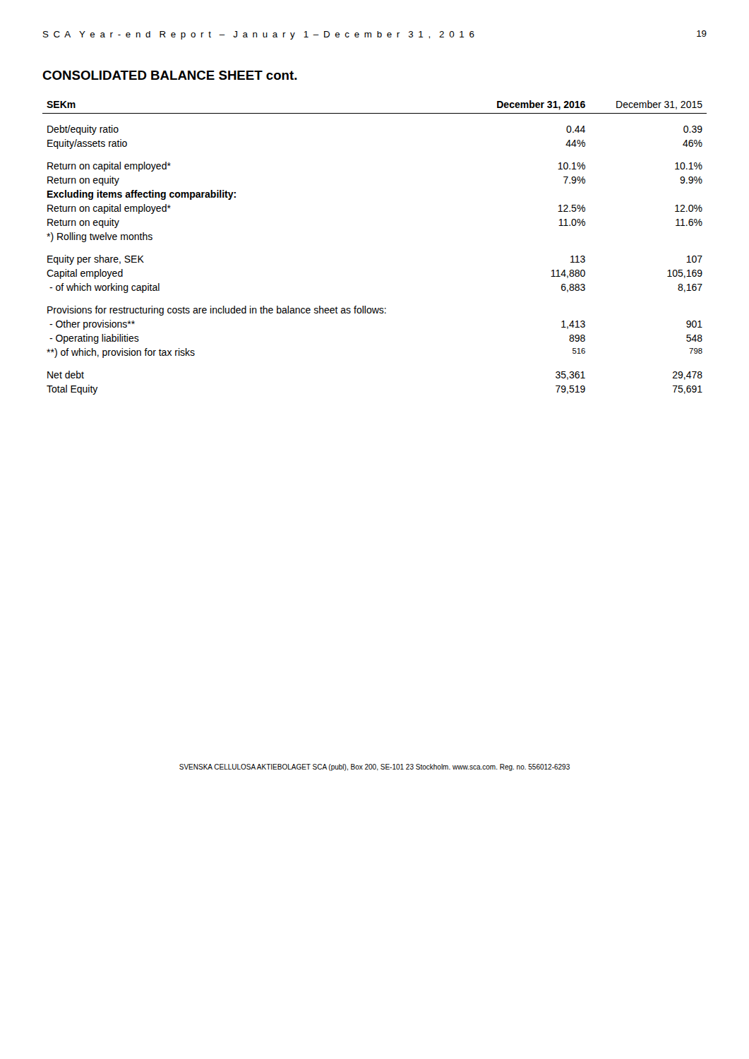19
S C A Y e a r - e n d R e p o r t – J a n u a r y 1 – D e c e m b e r 3 1 , 2 0 1 6
CONSOLIDATED BALANCE SHEET cont.
| SEKm | December 31, 2016 | December 31, 2015 |
| --- | --- | --- |
| Debt/equity ratio | 0.44 | 0.39 |
| Equity/assets ratio | 44% | 46% |
| Return on capital employed* | 10.1% | 10.1% |
| Return on equity | 7.9% | 9.9% |
| Excluding items affecting comparability: | | |
| Return on capital employed* | 12.5% | 12.0% |
| Return on equity | 11.0% | 11.6% |
| *) Rolling twelve months | | |
| Equity per share, SEK | 113 | 107 |
| Capital employed | 114,880 | 105,169 |
| - of which working capital | 6,883 | 8,167 |
| Provisions for restructuring costs are included in the balance sheet as follows: | | |
| - Other provisions** | 1,413 | 901 |
| - Operating liabilities | 898 | 548 |
| **) of which, provision for tax risks | 516 | 798 |
| Net debt | 35,361 | 29,478 |
| Total Equity | 79,519 | 75,691 |
SVENSKA CELLULOSA AKTIEBOLAGET SCA (publ), Box 200, SE-101 23 Stockholm. www.sca.com. Reg. no. 556012-6293